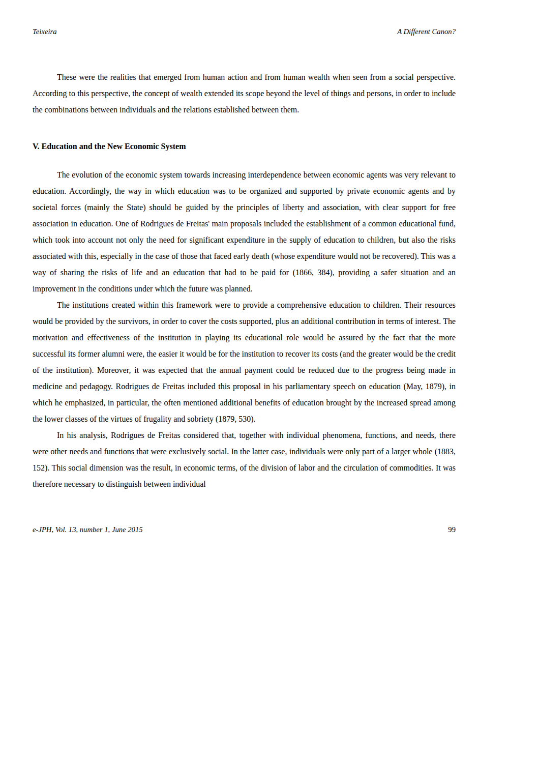Teixeira A Different Canon?
These were the realities that emerged from human action and from human wealth when seen from a social perspective. According to this perspective, the concept of wealth extended its scope beyond the level of things and persons, in order to include the combinations between individuals and the relations established between them.
V. Education and the New Economic System
The evolution of the economic system towards increasing interdependence between economic agents was very relevant to education. Accordingly, the way in which education was to be organized and supported by private economic agents and by societal forces (mainly the State) should be guided by the principles of liberty and association, with clear support for free association in education. One of Rodrigues de Freitas' main proposals included the establishment of a common educational fund, which took into account not only the need for significant expenditure in the supply of education to children, but also the risks associated with this, especially in the case of those that faced early death (whose expenditure would not be recovered). This was a way of sharing the risks of life and an education that had to be paid for (1866, 384), providing a safer situation and an improvement in the conditions under which the future was planned.
The institutions created within this framework were to provide a comprehensive education to children. Their resources would be provided by the survivors, in order to cover the costs supported, plus an additional contribution in terms of interest. The motivation and effectiveness of the institution in playing its educational role would be assured by the fact that the more successful its former alumni were, the easier it would be for the institution to recover its costs (and the greater would be the credit of the institution). Moreover, it was expected that the annual payment could be reduced due to the progress being made in medicine and pedagogy. Rodrigues de Freitas included this proposal in his parliamentary speech on education (May, 1879), in which he emphasized, in particular, the often mentioned additional benefits of education brought by the increased spread among the lower classes of the virtues of frugality and sobriety (1879, 530).
In his analysis, Rodrigues de Freitas considered that, together with individual phenomena, functions, and needs, there were other needs and functions that were exclusively social. In the latter case, individuals were only part of a larger whole (1883, 152). This social dimension was the result, in economic terms, of the division of labor and the circulation of commodities. It was therefore necessary to distinguish between individual
e-JPH, Vol. 13, number 1, June 2015 99